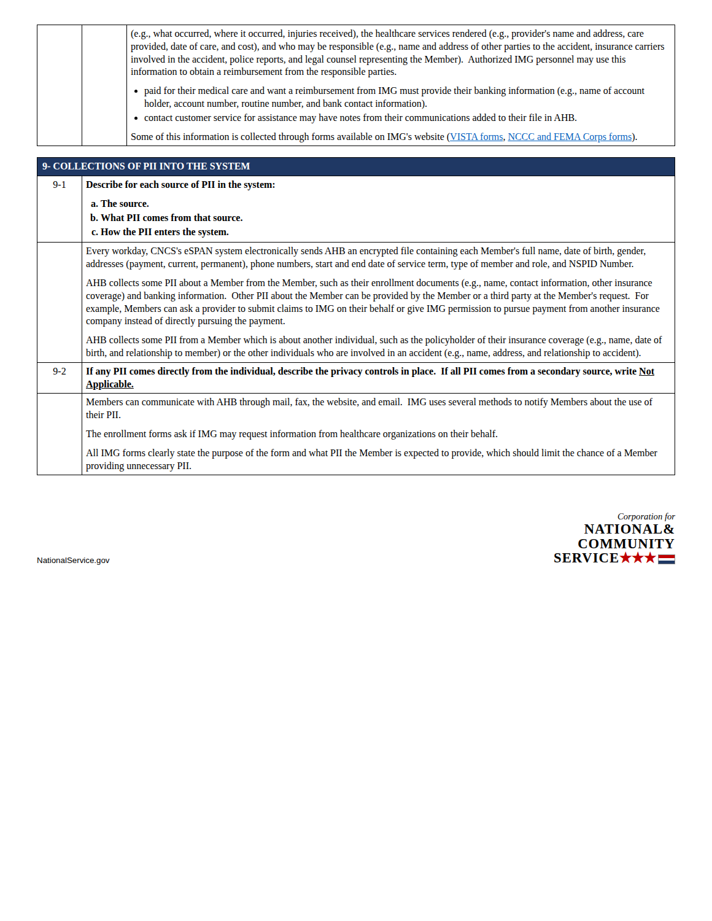| | | (e.g., what occurred, where it occurred, injuries received), the healthcare services rendered (e.g., provider's name and address, care provided, date of care, and cost), and who may be responsible (e.g., name and address of other parties to the accident, insurance carriers involved in the accident, police reports, and legal counsel representing the Member). Authorized IMG personnel may use this information to obtain a reimbursement from the responsible parties. paid for their medical care and want a reimbursement from IMG must provide their banking information (e.g., name of account holder, account number, routine number, and bank contact information). contact customer service for assistance may have notes from their communications added to their file in AHB. Some of this information is collected through forms available on IMG's website ( VISTA forms , NCCC and FEMA Corps forms ). |
| 9- COLLECTIONS OF PII INTO THE SYSTEM |
| 9-1 | Describe for each source of PII in the system: The source. What PII comes from that source. How the PII enters the system. |
| | Every workday, CNCS's eSPAN system electronically sends AHB an encrypted file containing each Member's full name, date of birth, gender, addresses (payment, current, permanent), phone numbers, start and end date of service term, type of member and role, and NSPID Number. AHB collects some PII about a Member from the Member, such as their enrollment documents (e.g., name, contact information, other insurance coverage) and banking information. Other PII about the Member can be provided by the Member or a third party at the Member's request. For example, Members can ask a provider to submit claims to IMG on their behalf or give IMG permission to pursue payment from another insurance company instead of directly pursuing the payment. AHB collects some PII from a Member which is about another individual, such as the policyholder of their insurance coverage (e.g., name, date of birth, and relationship to member) or the other individuals who are involved in an accident (e.g., name, address, and relationship to accident). |
| 9-2 | If any PII comes directly from the individual, describe the privacy controls in place. If all PII comes from a secondary source, write Not Applicable. |
| | Members can communicate with AHB through mail, fax, the website, and email. IMG uses several methods to notify Members about the use of their PII. The enrollment forms ask if IMG may request information from healthcare organizations on their behalf. All IMG forms clearly state the purpose of the form and what PII the Member is expected to provide, which should limit the chance of a Member providing unnecessary PII. |
NationalService.gov
Corporation for
NATIONAL&
COMMUNITY
SERVICE★★★